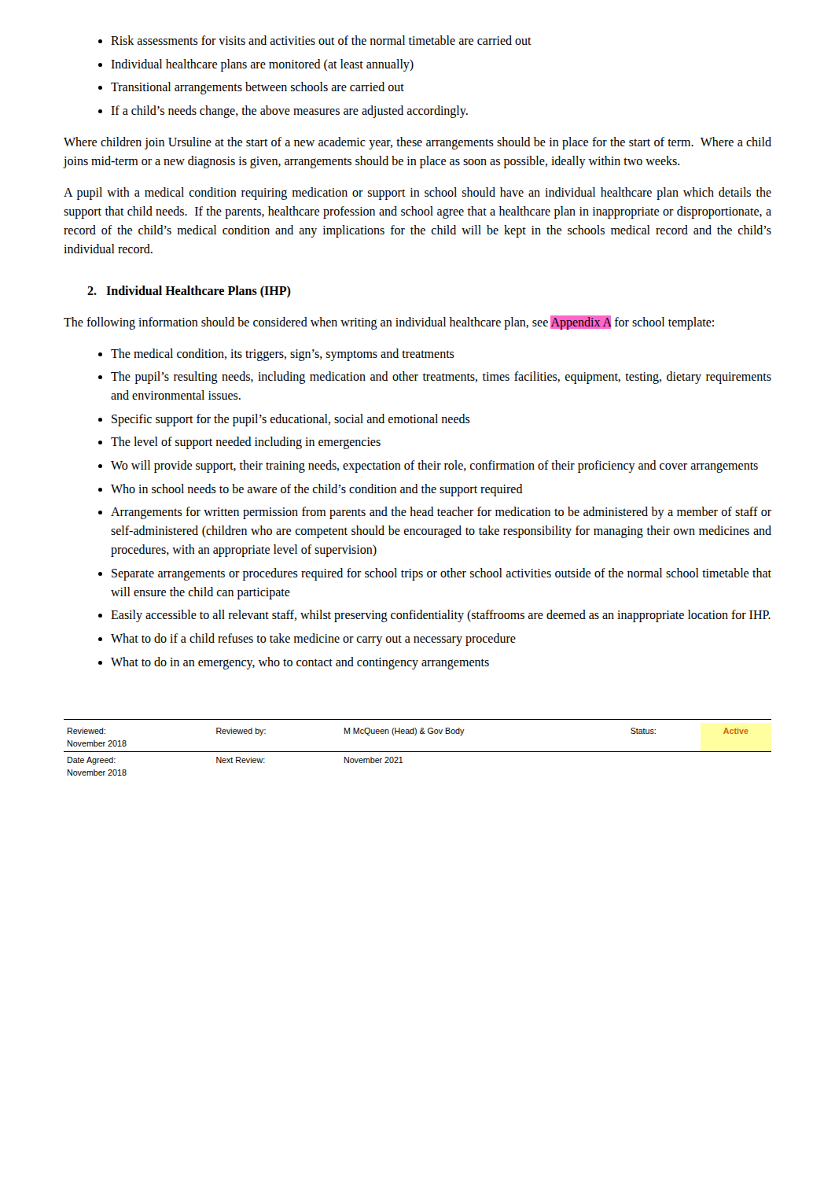Risk assessments for visits and activities out of the normal timetable are carried out
Individual healthcare plans are monitored (at least annually)
Transitional arrangements between schools are carried out
If a child’s needs change, the above measures are adjusted accordingly.
Where children join Ursuline at the start of a new academic year, these arrangements should be in place for the start of term. Where a child joins mid-term or a new diagnosis is given, arrangements should be in place as soon as possible, ideally within two weeks.
A pupil with a medical condition requiring medication or support in school should have an individual healthcare plan which details the support that child needs. If the parents, healthcare profession and school agree that a healthcare plan in inappropriate or disproportionate, a record of the child’s medical condition and any implications for the child will be kept in the schools medical record and the child’s individual record.
2. Individual Healthcare Plans (IHP)
The following information should be considered when writing an individual healthcare plan, see Appendix A for school template:
The medical condition, its triggers, sign’s, symptoms and treatments
The pupil’s resulting needs, including medication and other treatments, times facilities, equipment, testing, dietary requirements and environmental issues.
Specific support for the pupil’s educational, social and emotional needs
The level of support needed including in emergencies
Wo will provide support, their training needs, expectation of their role, confirmation of their proficiency and cover arrangements
Who in school needs to be aware of the child’s condition and the support required
Arrangements for written permission from parents and the head teacher for medication to be administered by a member of staff or self-administered (children who are competent should be encouraged to take responsibility for managing their own medicines and procedures, with an appropriate level of supervision)
Separate arrangements or procedures required for school trips or other school activities outside of the normal school timetable that will ensure the child can participate
Easily accessible to all relevant staff, whilst preserving confidentiality (staffrooms are deemed as an inappropriate location for IHP.
What to do if a child refuses to take medicine or carry out a necessary procedure
What to do in an emergency, who to contact and contingency arrangements
| Reviewed: November 2018 | Reviewed by: | M McQueen (Head) & Gov Body | Status: | Active |
| Date Agreed: November 2018 | Next Review: | November 2021 | | |